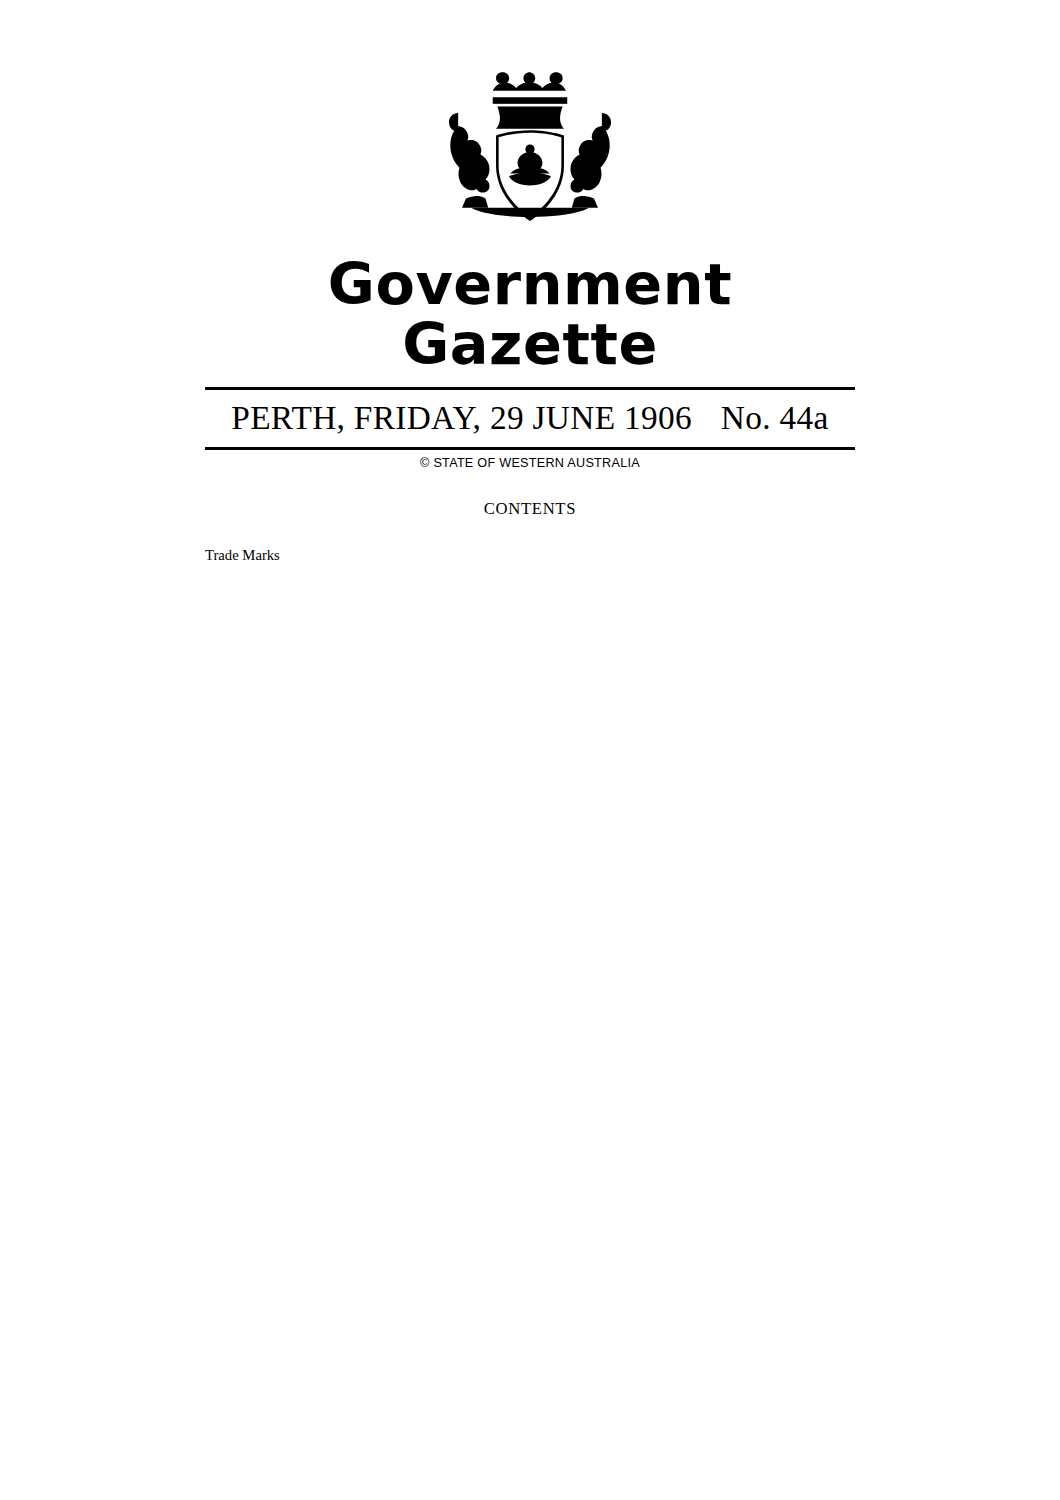Government Gazette
PERTH, FRIDAY, 29 JUNE 1906No. 44a
© STATE OF WESTERN AUSTRALIA
CONTENTS
Trade Marks